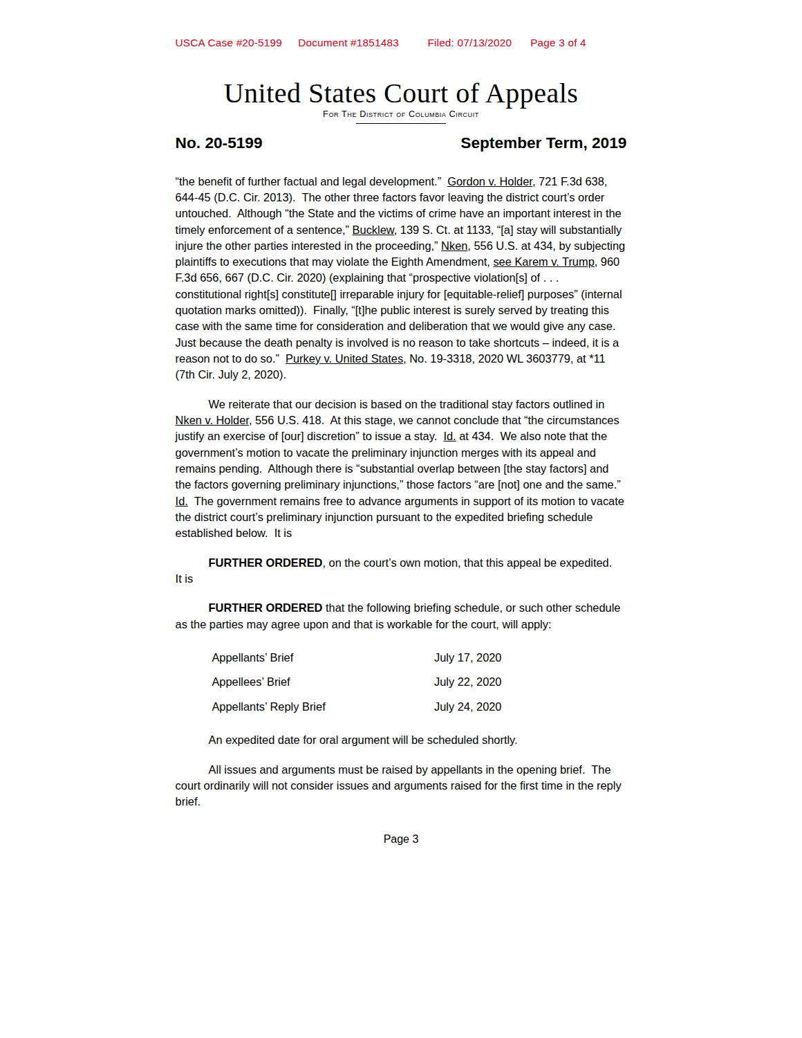USCA Case #20-5199 Document #1851483 Filed: 07/13/2020 Page 3 of 4
United States Court of Appeals
For The District of Columbia Circuit
No. 20-5199
September Term, 2019
“the benefit of further factual and legal development.” Gordon v. Holder, 721 F.3d 638, 644-45 (D.C. Cir. 2013). The other three factors favor leaving the district court’s order untouched. Although “the State and the victims of crime have an important interest in the timely enforcement of a sentence,” Bucklew, 139 S. Ct. at 1133, “[a] stay will substantially injure the other parties interested in the proceeding,” Nken, 556 U.S. at 434, by subjecting plaintiffs to executions that may violate the Eighth Amendment, see Karem v. Trump, 960 F.3d 656, 667 (D.C. Cir. 2020) (explaining that “prospective violation[s] of . . . constitutional right[s] constitute[] irreparable injury for [equitable-relief] purposes” (internal quotation marks omitted)). Finally, “[t]he public interest is surely served by treating this case with the same time for consideration and deliberation that we would give any case. Just because the death penalty is involved is no reason to take shortcuts – indeed, it is a reason not to do so.” Purkey v. United States, No. 19-3318, 2020 WL 3603779, at *11 (7th Cir. July 2, 2020).
We reiterate that our decision is based on the traditional stay factors outlined in Nken v. Holder, 556 U.S. 418. At this stage, we cannot conclude that “the circumstances justify an exercise of [our] discretion” to issue a stay. Id. at 434. We also note that the government’s motion to vacate the preliminary injunction merges with its appeal and remains pending. Although there is “substantial overlap between [the stay factors] and the factors governing preliminary injunctions,” those factors “are [not] one and the same.” Id. The government remains free to advance arguments in support of its motion to vacate the district court’s preliminary injunction pursuant to the expedited briefing schedule established below. It is
FURTHER ORDERED, on the court’s own motion, that this appeal be expedited.
It is
FURTHER ORDERED that the following briefing schedule, or such other schedule as the parties may agree upon and that is workable for the court, will apply:
| Appellants’ Brief | July 17, 2020 |
| Appellees’ Brief | July 22, 2020 |
| Appellants’ Reply Brief | July 24, 2020 |
An expedited date for oral argument will be scheduled shortly.
All issues and arguments must be raised by appellants in the opening brief. The court ordinarily will not consider issues and arguments raised for the first time in the reply brief.
Page 3